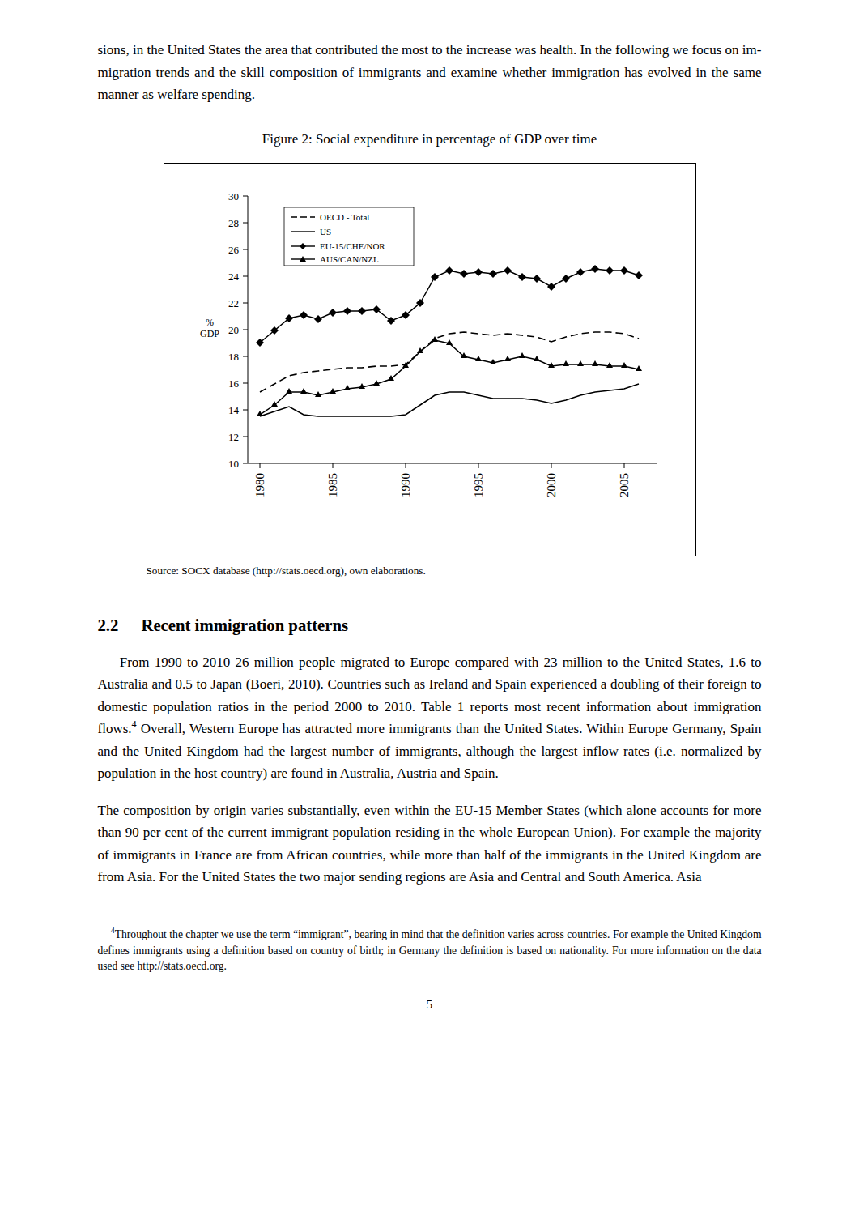sions, in the United States the area that contributed the most to the increase was health. In the following we focus on immigration trends and the skill composition of immigrants and examine whether immigration has evolved in the same manner as welfare spending.
Figure 2: Social expenditure in percentage of GDP over time
30 28 26 24 22 20 18 16 14 12 10 % GDP 1980 1985 1990 1995 2000 2005 OECD - Total US EU-15/CHE/NOR AUS/CAN/NZL
Source: SOCX database (http://stats.oecd.org), own elaborations.
2.2 Recent immigration patterns
From 1990 to 2010 26 million people migrated to Europe compared with 23 million to the United States, 1.6 to Australia and 0.5 to Japan (Boeri, 2010). Countries such as Ireland and Spain experienced a doubling of their foreign to domestic population ratios in the period 2000 to 2010. Table 1 reports most recent information about immigration flows.4 Overall, Western Europe has attracted more immigrants than the United States. Within Europe Germany, Spain and the United Kingdom had the largest number of immigrants, although the largest inflow rates (i.e. normalized by population in the host country) are found in Australia, Austria and Spain.
The composition by origin varies substantially, even within the EU-15 Member States (which alone accounts for more than 90 per cent of the current immigrant population residing in the whole European Union). For example the majority of immigrants in France are from African countries, while more than half of the immigrants in the United Kingdom are from Asia. For the United States the two major sending regions are Asia and Central and South America. Asia
4Throughout the chapter we use the term “immigrant”, bearing in mind that the definition varies across countries. For example the United Kingdom defines immigrants using a definition based on country of birth; in Germany the definition is based on nationality. For more information on the data used see http://stats.oecd.org.
5